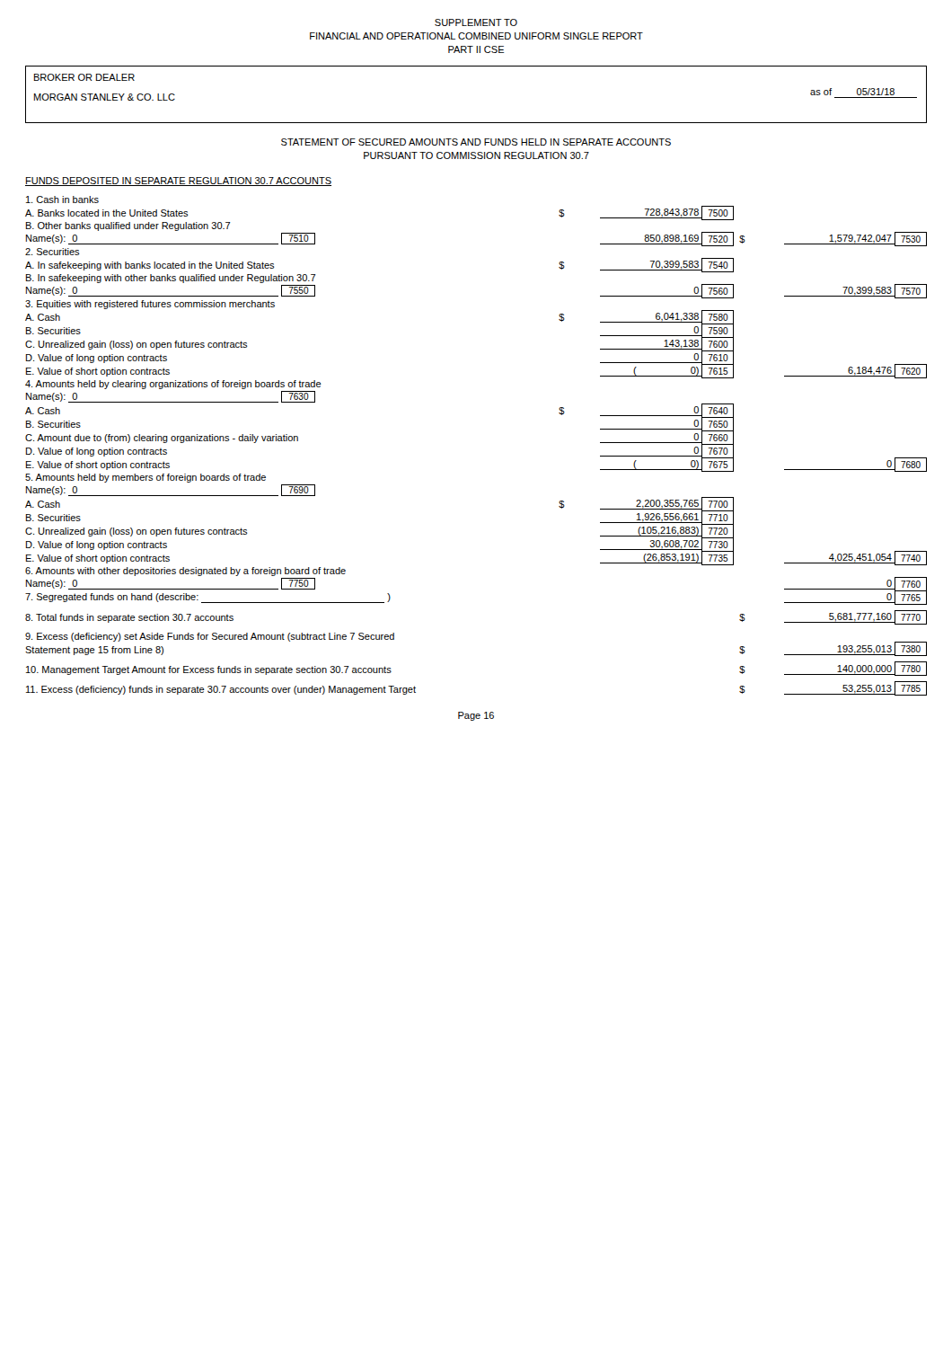SUPPLEMENT TO
FINANCIAL AND OPERATIONAL COMBINED UNIFORM SINGLE REPORT
PART II CSE
BROKER OR DEALER
MORGAN STANLEY & CO. LLC
as of 05/31/18
STATEMENT OF SECURED AMOUNTS AND FUNDS HELD IN SEPARATE ACCOUNTS
PURSUANT TO COMMISSION REGULATION 30.7
FUNDS DEPOSITED IN SEPARATE REGULATION 30.7 ACCOUNTS
| 1. Cash in banks | | | | | | |
| A. Banks located in the United States | $ | 728,843,878 | 7500 | | | |
| B. Other banks qualified under Regulation 30.7 | | | | | | |
| Name(s): 0 7510 | | 850,898,169 | 7520 | $ | 1,579,742,047 | 7530 |
| 2. Securities | | | | | | |
| A. In safekeeping with banks located in the United States | $ | 70,399,583 | 7540 | | | |
| B. In safekeeping with other banks qualified under Regulation 30.7 | | | | | | |
| Name(s): 0 7550 | | 0 | 7560 | | 70,399,583 | 7570 |
| 3. Equities with registered futures commission merchants | | | | | | |
| A. Cash | $ | 6,041,338 | 7580 | | | |
| B. Securities | | 0 | 7590 | | | |
| C. Unrealized gain (loss) on open futures contracts | | 143,138 | 7600 | | | |
| D. Value of long option contracts | | 0 | 7610 | | | |
| E. Value of short option contracts | | ( 0 ) | 7615 | | 6,184,476 | 7620 |
| 4. Amounts held by clearing organizations of foreign boards of trade | | | | | | |
| Name(s): 0 7630 | | | | | | |
| A. Cash | $ | 0 | 7640 | | | |
| B. Securities | | 0 | 7650 | | | |
| C. Amount due to (from) clearing organizations - daily variation | | 0 | 7660 | | | |
| D. Value of long option contracts | | 0 | 7670 | | | |
| E. Value of short option contracts | | ( 0 ) | 7675 | | 0 | 7680 |
| 5. Amounts held by members of foreign boards of trade | | | | | | |
| Name(s): 0 7690 | | | | | | |
| A. Cash | $ | 2,200,355,765 | 7700 | | | |
| B. Securities | | 1,926,556,661 | 7710 | | | |
| C. Unrealized gain (loss) on open futures contracts | | (105,216,883) | 7720 | | | |
| D. Value of long option contracts | | 30,608,702 | 7730 | | | |
| E. Value of short option contracts | | (26,853,191) | 7735 | | 4,025,451,054 | 7740 |
| 6. Amounts with other depositories designated by a foreign board of trade | | | | | | |
| Name(s): 0 7750 | | | | | 0 | 7760 |
| 7. Segregated funds on hand (describe: ) | | | | | 0 | 7765 |
| 8. Total funds in separate section 30.7 accounts | | | | $ | 5,681,777,160 | 7770 |
| 9. Excess (deficiency) set Aside Funds for Secured Amount (subtract Line 7 Secured | | | | | | |
| Statement page 15 from Line 8) | | | | $ | 193,255,013 | 7380 |
| 10. Management Target Amount for Excess funds in separate section 30.7 accounts | | | | $ | 140,000,000 | 7780 |
| 11. Excess (deficiency) funds in separate 30.7 accounts over (under) Management Target | | | | $ | 53,255,013 | 7785 |
Page 16